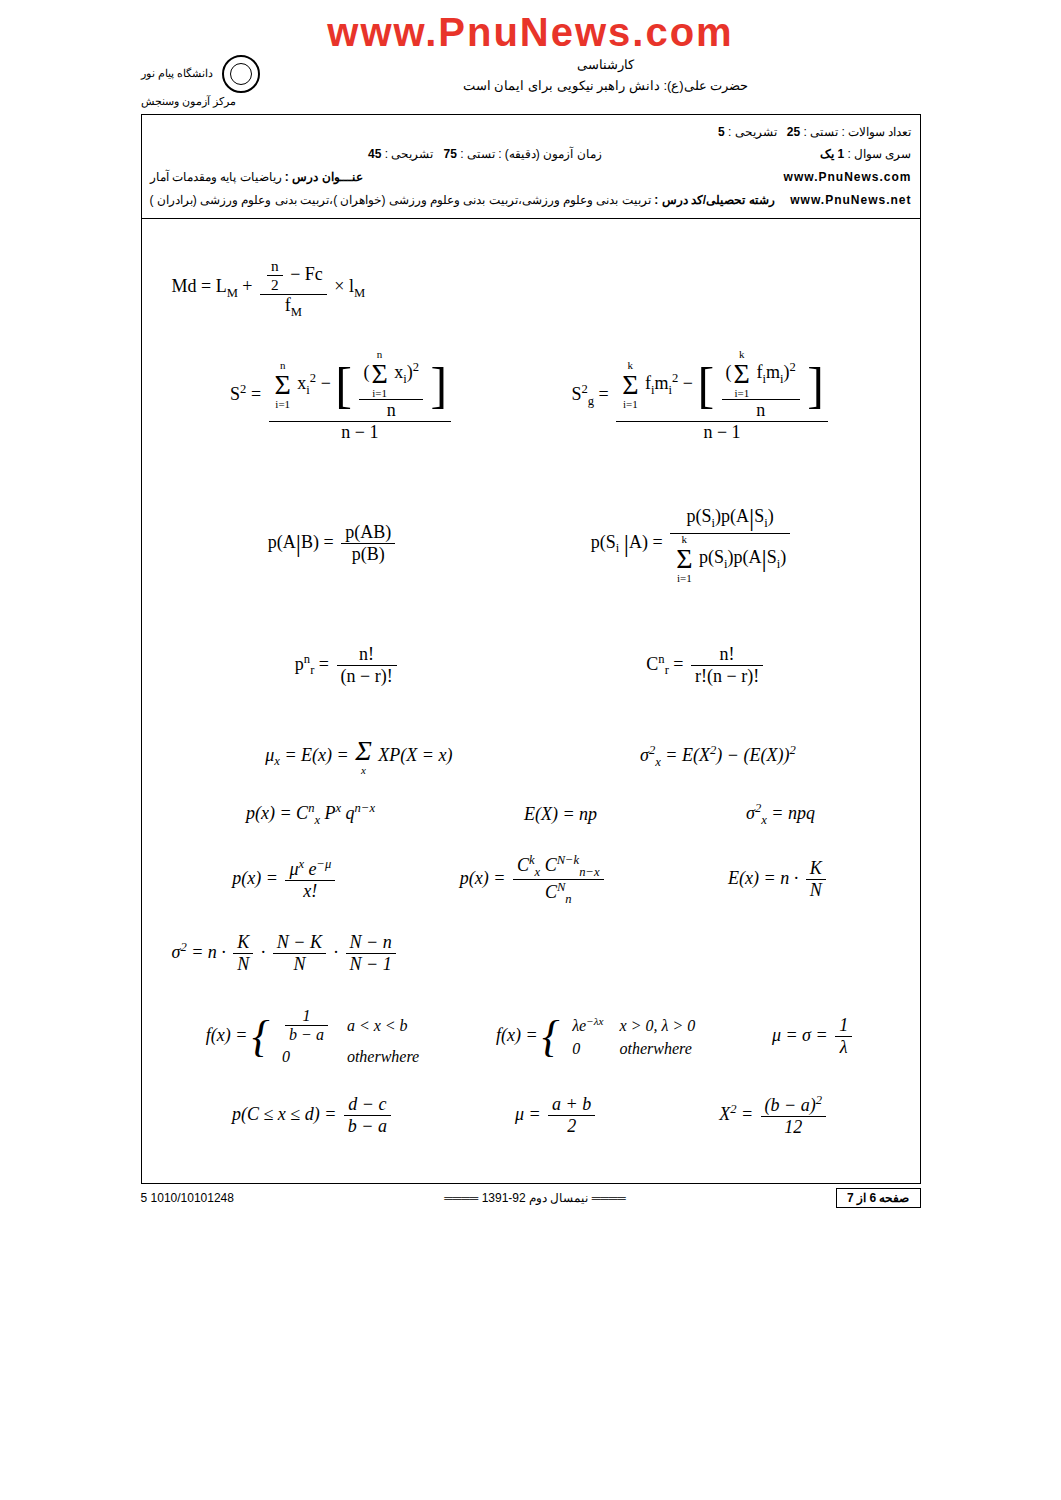www.PnuNews.com
کارشناسی
حضرت علی(ع): دانش راهبر نیکویی برای ایمان است
دانشگاه پیام نور
مرکز آزمون وسنجش
تعداد سوالات : تستی : 25 تشریحی : 5
سری سوال : 1 یک
زمان آزمون (دقیقه) : تستی : 75 تشریحی : 45
www.PnuNews.com
عنـــوان درس : ریاضیات پایه ومقدمات آمار
www.PnuNews.net
رشته تحصیلی/کد درس : تربیت بدنی وعلوم ورزشی،تربیت بدنی وعلوم ورزشی (خواهران )،تربیت بدنی وعلوم ورزشی (برادران )
Md = LM + n 2 − Fc fM × lM
S2 = nΣi=1 xi 2 − [ (nΣi=1 xi)2 n ] n − 1
S2 g = kΣi=1 fimi 2 − [ (kΣi=1 fimi)2 n ] n − 1
p(A|B) = p(AB) p(B)
p(Si |A) = p(Si)p(A|Si) kΣi=1 p(Si)p(A|Si)
pnr = n! (n − r)!
Cnr = n! r!(n − r)!
μx = E(x) = Σx XP(X = x)
σ2 x = E(X2) − (E(X))2
p(x) = Cnx Px qn−x
E(X) = np
σ2 x = npq
p(x) = μx e−μ x!
p(x) = Ckx CN−k n−x CNn
E(x) = n · K N
σ2 = n · KN · N − K N · N − n N − 1
f(x) = {
| 1 b − a | a < x < b |
| 0 | otherwhere |
f(x) = {
| λe −λx | x > 0, λ > 0 |
| 0 | otherwhere |
μ = σ = 1 λ
p(C ≤ x ≤ d) = d − c b − a
μ = a + b 2
X2 = (b − a)212
صفحه 6 از 7
════ نیمسال دوم 92-1391 ════
1010/10101248 5